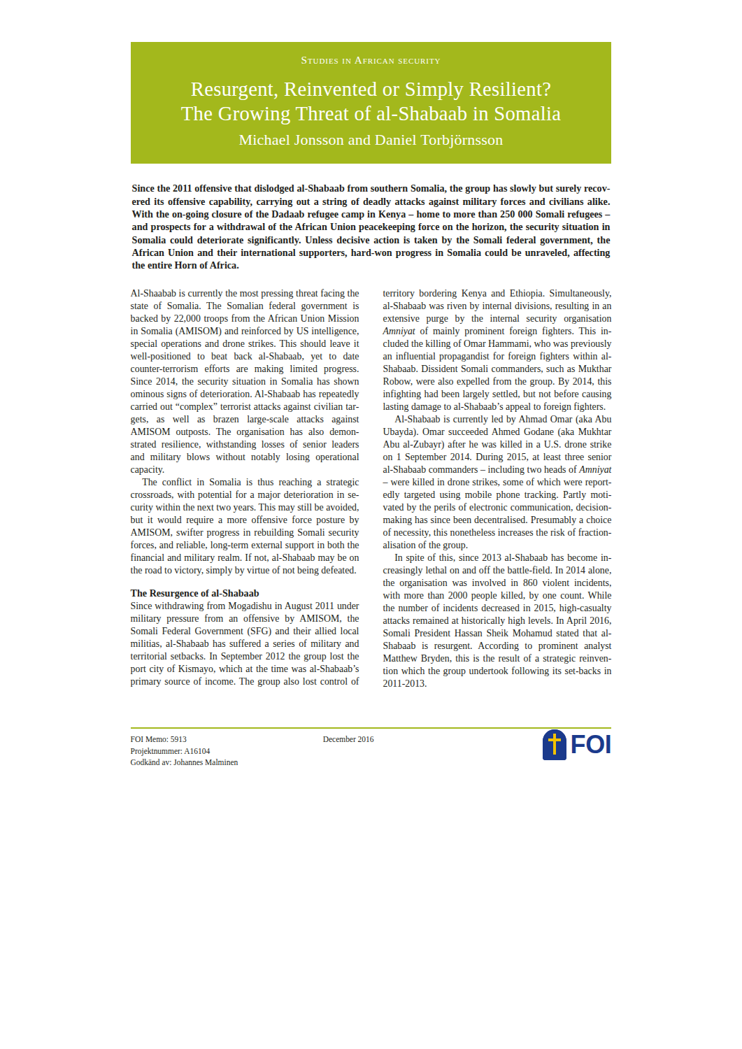Studies in African security
Resurgent, Reinvented or Simply Resilient?
The Growing Threat of al-Shabaab in Somalia
Michael Jonsson and Daniel Torbjörnsson
Since the 2011 offensive that dislodged al-Shabaab from southern Somalia, the group has slowly but surely recovered its offensive capability, carrying out a string of deadly attacks against military forces and civilians alike. With the on-going closure of the Dadaab refugee camp in Kenya – home to more than 250 000 Somali refugees – and prospects for a withdrawal of the African Union peacekeeping force on the horizon, the security situation in Somalia could deteriorate significantly. Unless decisive action is taken by the Somali federal government, the African Union and their international supporters, hard-won progress in Somalia could be unraveled, affecting the entire Horn of Africa.
Al-Shaabab is currently the most pressing threat facing the state of Somalia. The Somalian federal government is backed by 22,000 troops from the African Union Mission in Somalia (AMISOM) and reinforced by US intelligence, special operations and drone strikes. This should leave it well-positioned to beat back al-Shabaab, yet to date counter-terrorism efforts are making limited progress. Since 2014, the security situation in Somalia has shown ominous signs of deterioration. Al-Shabaab has repeatedly carried out “complex” terrorist attacks against civilian targets, as well as brazen large-scale attacks against AMISOM outposts. The organisation has also demonstrated resilience, withstanding losses of senior leaders and military blows without notably losing operational capacity.
The conflict in Somalia is thus reaching a strategic crossroads, with potential for a major deterioration in security within the next two years. This may still be avoided, but it would require a more offensive force posture by AMISOM, swifter progress in rebuilding Somali security forces, and reliable, long-term external support in both the financial and military realm. If not, al-Shabaab may be on the road to victory, simply by virtue of not being defeated.
The Resurgence of al-Shabaab
Since withdrawing from Mogadishu in August 2011 under military pressure from an offensive by AMISOM, the Somali Federal Government (SFG) and their allied local militias, al-Shabaab has suffered a series of military and territorial setbacks. In September 2012 the group lost the port city of Kismayo, which at the time was al-Shabaab’s primary source of income. The group also lost control of territory bordering Kenya and Ethiopia. Simultaneously, al-Shabaab was riven by internal divisions, resulting in an extensive purge by the internal security organisation Amniyat of mainly prominent foreign fighters. This included the killing of Omar Hammami, who was previously an influential propagandist for foreign fighters within al-Shabaab. Dissident Somali commanders, such as Mukthar Robow, were also expelled from the group. By 2014, this infighting had been largely settled, but not before causing lasting damage to al-Shabaab’s appeal to foreign fighters.
Al-Shabaab is currently led by Ahmad Omar (aka Abu Ubayda). Omar succeeded Ahmed Godane (aka Mukhtar Abu al-Zubayr) after he was killed in a U.S. drone strike on 1 September 2014. During 2015, at least three senior al-Shabaab commanders – including two heads of Amniyat – were killed in drone strikes, some of which were reportedly targeted using mobile phone tracking. Partly motivated by the perils of electronic communication, decision-making has since been decentralised. Presumably a choice of necessity, this nonetheless increases the risk of fractionalisation of the group.
In spite of this, since 2013 al-Shabaab has become increasingly lethal on and off the battle-field. In 2014 alone, the organisation was involved in 860 violent incidents, with more than 2000 people killed, by one count. While the number of incidents decreased in 2015, high-casualty attacks remained at historically high levels. In April 2016, Somali President Hassan Sheik Mohamud stated that al-Shabaab is resurgent. According to prominent analyst Matthew Bryden, this is the result of a strategic reinvention which the group undertook following its set-backs in 2011-2013.
FOI Memo: 5913
Projektnummer: A16104
Godkänd av: Johannes Malminen
December 2016
FOI